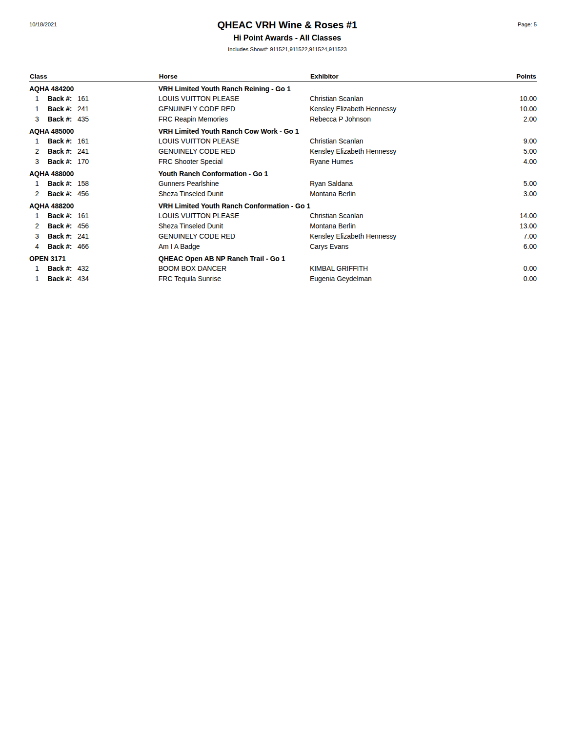10/18/2021
QHEAC VRH Wine & Roses #1
Hi Point Awards - All Classes
Includes Show#: 911521,911522,911524,911523
Page: 5
| Class | | Horse | Exhibitor | Points |
| --- | --- | --- | --- | --- |
| AQHA 484200 | VRH Limited Youth Ranch Reining - Go 1 |
| 1 | Back #: 161 | LOUIS VUITTON PLEASE | Christian Scanlan | 10.00 |
| 1 | Back #: 241 | GENUINELY CODE RED | Kensley Elizabeth Hennessy | 10.00 |
| 3 | Back #: 435 | FRC Reapin Memories | Rebecca P Johnson | 2.00 |
| AQHA 485000 | VRH Limited Youth Ranch Cow Work - Go 1 |
| 1 | Back #: 161 | LOUIS VUITTON PLEASE | Christian Scanlan | 9.00 |
| 2 | Back #: 241 | GENUINELY CODE RED | Kensley Elizabeth Hennessy | 5.00 |
| 3 | Back #: 170 | FRC Shooter Special | Ryane Humes | 4.00 |
| AQHA 488000 | Youth Ranch Conformation - Go 1 |
| 1 | Back #: 158 | Gunners Pearlshine | Ryan Saldana | 5.00 |
| 2 | Back #: 456 | Sheza Tinseled Dunit | Montana Berlin | 3.00 |
| AQHA 488200 | VRH Limited Youth Ranch Conformation - Go 1 |
| 1 | Back #: 161 | LOUIS VUITTON PLEASE | Christian Scanlan | 14.00 |
| 2 | Back #: 456 | Sheza Tinseled Dunit | Montana Berlin | 13.00 |
| 3 | Back #: 241 | GENUINELY CODE RED | Kensley Elizabeth Hennessy | 7.00 |
| 4 | Back #: 466 | Am I A Badge | Carys Evans | 6.00 |
| OPEN 3171 | QHEAC Open AB NP Ranch Trail - Go 1 |
| 1 | Back #: 432 | BOOM BOX DANCER | KIMBAL GRIFFITH | 0.00 |
| 1 | Back #: 434 | FRC Tequila Sunrise | Eugenia Geydelman | 0.00 |